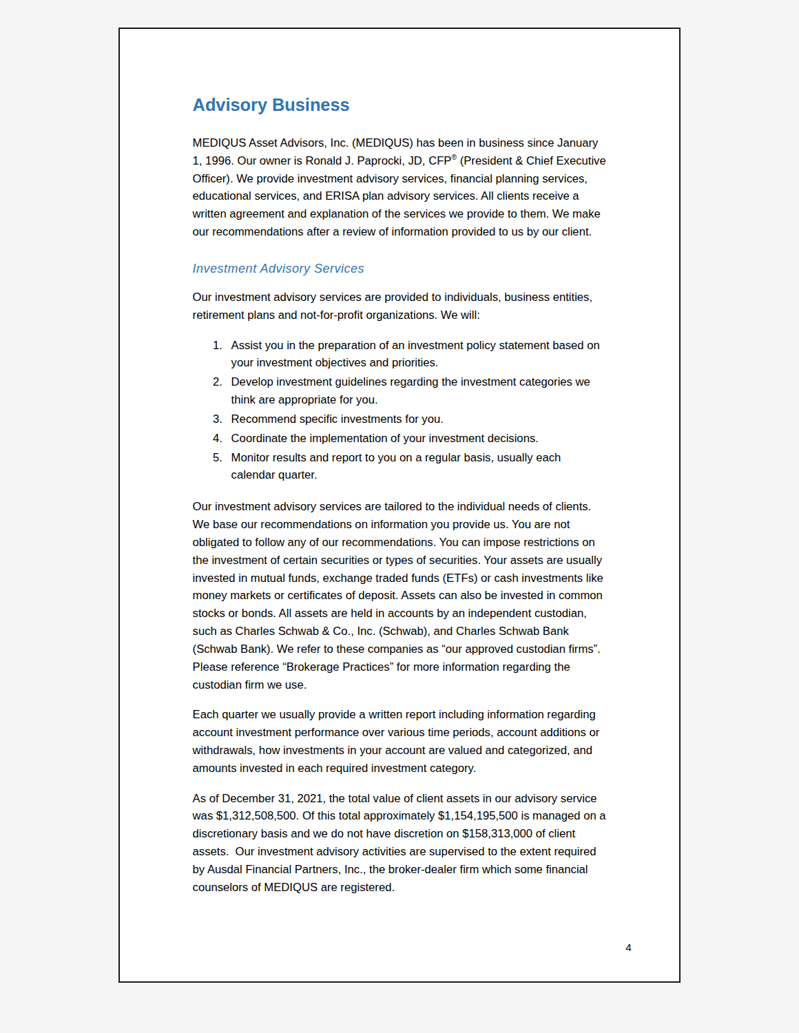Advisory Business
MEDIQUS Asset Advisors, Inc. (MEDIQUS) has been in business since January 1, 1996. Our owner is Ronald J. Paprocki, JD, CFP® (President & Chief Executive Officer). We provide investment advisory services, financial planning services, educational services, and ERISA plan advisory services. All clients receive a written agreement and explanation of the services we provide to them. We make our recommendations after a review of information provided to us by our client.
Investment Advisory Services
Our investment advisory services are provided to individuals, business entities, retirement plans and not-for-profit organizations. We will:
Assist you in the preparation of an investment policy statement based on your investment objectives and priorities.
Develop investment guidelines regarding the investment categories we think are appropriate for you.
Recommend specific investments for you.
Coordinate the implementation of your investment decisions.
Monitor results and report to you on a regular basis, usually each calendar quarter.
Our investment advisory services are tailored to the individual needs of clients. We base our recommendations on information you provide us. You are not obligated to follow any of our recommendations. You can impose restrictions on the investment of certain securities or types of securities. Your assets are usually invested in mutual funds, exchange traded funds (ETFs) or cash investments like money markets or certificates of deposit. Assets can also be invested in common stocks or bonds. All assets are held in accounts by an independent custodian, such as Charles Schwab & Co., Inc. (Schwab), and Charles Schwab Bank (Schwab Bank). We refer to these companies as “our approved custodian firms”. Please reference “Brokerage Practices” for more information regarding the custodian firm we use.
Each quarter we usually provide a written report including information regarding account investment performance over various time periods, account additions or withdrawals, how investments in your account are valued and categorized, and amounts invested in each required investment category.
As of December 31, 2021, the total value of client assets in our advisory service was $1,312,508,500. Of this total approximately $1,154,195,500 is managed on a discretionary basis and we do not have discretion on $158,313,000 of client assets. Our investment advisory activities are supervised to the extent required by Ausdal Financial Partners, Inc., the broker-dealer firm which some financial counselors of MEDIQUS are registered.
4